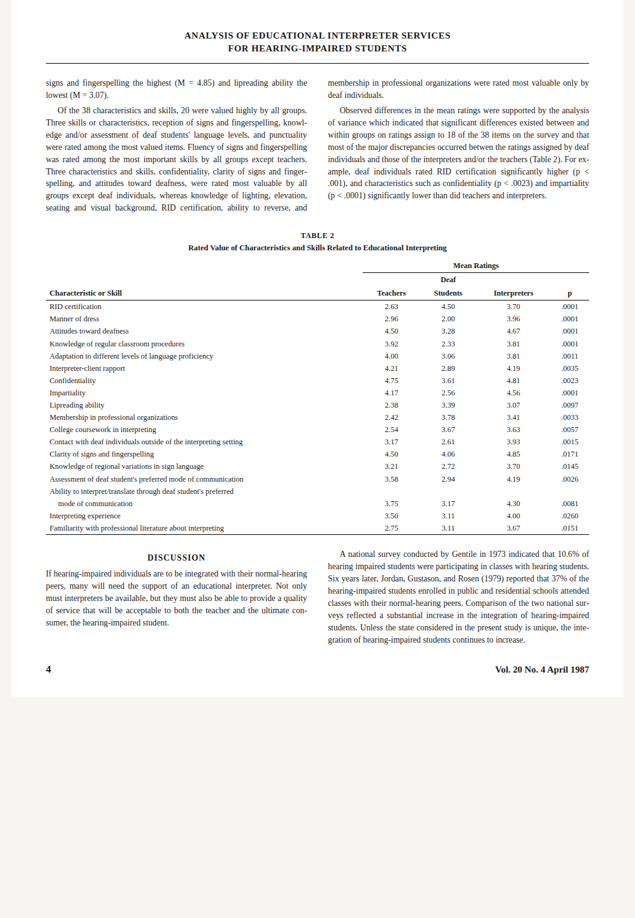Analysis of Educational Interpreter Services
for Hearing-Impaired Students
signs and fingerspelling the highest (M = 4.85) and lipreading ability the lowest (M = 3.07).
Of the 38 characteristics and skills, 20 were valued highly by all groups. Three skills or characteristics, reception of signs and fingerspelling, knowledge and/or assessment of deaf students' language levels, and punctuality were rated among the most valued items. Fluency of signs and fingerspelling was rated among the most important skills by all groups except teachers. Three characteristics and skills, confidentiality, clarity of signs and fingerspelling, and attitudes toward deafness, were rated most valuable by all groups except deaf individuals, whereas knowledge of lighting, elevation, seating and visual background, RID certification, ability to reverse, and membership in professional organizations were rated most valuable only by deaf individuals.
Observed differences in the mean ratings were supported by the analysis of variance which indicated that significant differences existed between and within groups on ratings assign to 18 of the 38 items on the survey and that most of the major discrepancies occurred betwen the ratings assigned by deaf individuals and those of the interpreters and/or the teachers (Table 2). For example, deaf individuals rated RID certification significantly higher (p < .001), and characteristics such as confidentiality (p < .0023) and impartiality (p < .0001) significantly lower than did teachers and interpreters.
TABLE 2
Rated Value of Characteristics and Skills Related to Educational Interpreting
| | Mean Ratings |
| --- | --- |
| | | Deaf | | |
| Characteristic or Skill | Teachers | Students | Interpreters | p |
| RID certification | 2.63 | 4.50 | 3.70 | .0001 |
| Manner of dress | 2.96 | 2.00 | 3.96 | .0001 |
| Attitudes toward deafness | 4.50 | 3.28 | 4.67 | .0001 |
| Knowledge of regular classroom procedures | 3.92 | 2.33 | 3.81 | .0001 |
| Adaptation to different levels of language proficiency | 4.00 | 3.06 | 3.81 | .0011 |
| Interpreter-client rapport | 4.21 | 2.89 | 4.19 | .0035 |
| Confidentiality | 4.75 | 3.61 | 4.81 | .0023 |
| Impartiality | 4.17 | 2.56 | 4.56 | .0001 |
| Lipreading ability | 2.38 | 3.39 | 3.07 | .0097 |
| Membership in professional organizations | 2.42 | 3.78 | 3.41 | .0033 |
| College coursework in interpreting | 2.54 | 3.67 | 3.63 | .0057 |
| Contact with deaf individuals outside of the interpreting setting | 3.17 | 2.61 | 3.93 | .0015 |
| Clarity of signs and fingerspelling | 4.50 | 4.06 | 4.85 | .0171 |
| Knowledge of regional variations in sign language | 3.21 | 2.72 | 3.70 | .0145 |
| Assessment of deaf student's preferred mode of communication | 3.58 | 2.94 | 4.19 | .0026 |
| Ability to interpret/translate through deaf student's preferred | | | | |
| mode of communication | 3.75 | 3.17 | 4.30 | .0081 |
| Interpreting experience | 3.50 | 3.11 | 4.00 | .0260 |
| Familiarity with professional literature about interpreting | 2.75 | 3.11 | 3.67 | .0151 |
DISCUSSION
If hearing-impaired individuals are to be integrated with their normal-hearing peers, many will need the support of an educational interpreter. Not only must interpreters be available, but they must also be able to provide a quality of service that will be acceptable to both the teacher and the ultimate consumer, the hearing-impaired student.
A national survey conducted by Gentile in 1973 indicated that 10.6% of hearing impaired students were participating in classes with hearing students. Six years later, Jordan, Gustason, and Rosen (1979) reported that 37% of the hearing-impaired students enrolled in public and residential schools attended classes with their normal-hearing peers. Comparison of the two national surveys reflected a substantial increase in the integration of hearing-impaired students. Unless the state considered in the present study is unique, the integration of hearing-impaired students continues to increase.
4 Vol. 20 No. 4 April 1987